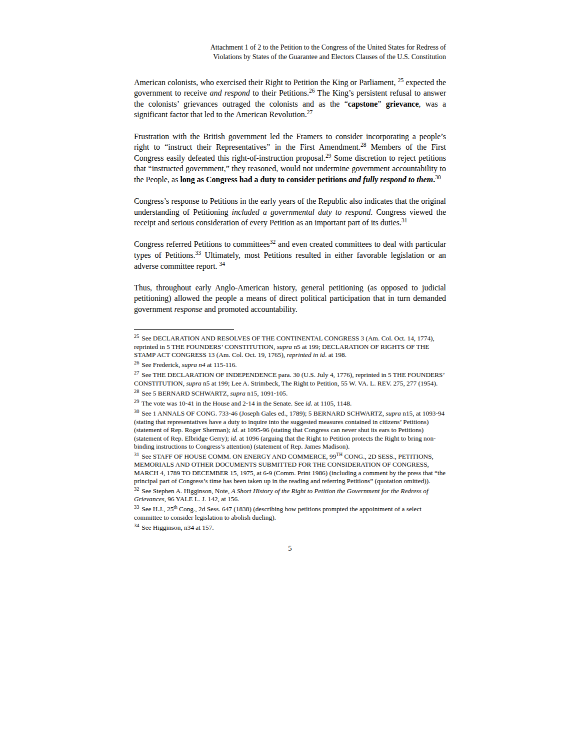Attachment 1 of 2 to the Petition to the Congress of the United States for Redress of
Violations by States of the Guarantee and Electors Clauses of the U.S. Constitution
American colonists, who exercised their Right to Petition the King or Parliament, 25 expected the government to receive and respond to their Petitions.26 The King’s persistent refusal to answer the colonists’ grievances outraged the colonists and as the “capstone” grievance, was a significant factor that led to the American Revolution.27
Frustration with the British government led the Framers to consider incorporating a people’s right to “instruct their Representatives” in the First Amendment.28 Members of the First Congress easily defeated this right-of-instruction proposal.29 Some discretion to reject petitions that “instructed government,” they reasoned, would not undermine government accountability to the People, as long as Congress had a duty to consider petitions and fully respond to them.30
Congress’s response to Petitions in the early years of the Republic also indicates that the original understanding of Petitioning included a governmental duty to respond. Congress viewed the receipt and serious consideration of every Petition as an important part of its duties.31
Congress referred Petitions to committees32 and even created committees to deal with particular types of Petitions.33 Ultimately, most Petitions resulted in either favorable legislation or an adverse committee report. 34
Thus, throughout early Anglo-American history, general petitioning (as opposed to judicial petitioning) allowed the people a means of direct political participation that in turn demanded government response and promoted accountability.
25 See DECLARATION AND RESOLVES OF THE CONTINENTAL CONGRESS 3 (Am. Col. Oct. 14, 1774), reprinted in 5 THE FOUNDERS’ CONSTITUTION, supra n5 at 199; DECLARATION OF RIGHTS OF THE STAMP ACT CONGRESS 13 (Am. Col. Oct. 19, 1765), reprinted in id. at 198.
26 See Frederick, supra n4 at 115-116.
27 See THE DECLARATION OF INDEPENDENCE para. 30 (U.S. July 4, 1776), reprinted in 5 THE FOUNDERS’ CONSTITUTION, supra n5 at 199; Lee A. Strimbeck, The Right to Petition, 55 W. VA. L. REV. 275, 277 (1954).
28 See 5 BERNARD SCHWARTZ, supra n15, 1091-105.
29 The vote was 10-41 in the House and 2-14 in the Senate. See id. at 1105, 1148.
30 See 1 ANNALS OF CONG. 733-46 (Joseph Gales ed., 1789); 5 BERNARD SCHWARTZ, supra n15, at 1093-94 (stating that representatives have a duty to inquire into the suggested measures contained in citizens’ Petitions) (statement of Rep. Roger Sherman); id. at 1095-96 (stating that Congress can never shut its ears to Petitions) (statement of Rep. Elbridge Gerry); id. at 1096 (arguing that the Right to Petition protects the Right to bring non-binding instructions to Congress’s attention) (statement of Rep. James Madison).
31 See STAFF OF HOUSE COMM. ON ENERGY AND COMMERCE, 99TH CONG., 2D SESS., PETITIONS, MEMORIALS AND OTHER DOCUMENTS SUBMITTED FOR THE CONSIDERATION OF CONGRESS, MARCH 4, 1789 TO DECEMBER 15, 1975, at 6-9 (Comm. Print 1986) (including a comment by the press that “the principal part of Congress’s time has been taken up in the reading and referring Petitions” (quotation omitted)).
32 See Stephen A. Higginson, Note, A Short History of the Right to Petition the Government for the Redress of Grievances, 96 YALE L. J. 142, at 156.
33 See H.J., 25th Cong., 2d Sess. 647 (1838) (describing how petitions prompted the appointment of a select committee to consider legislation to abolish dueling).
34 See Higginson, n34 at 157.
5